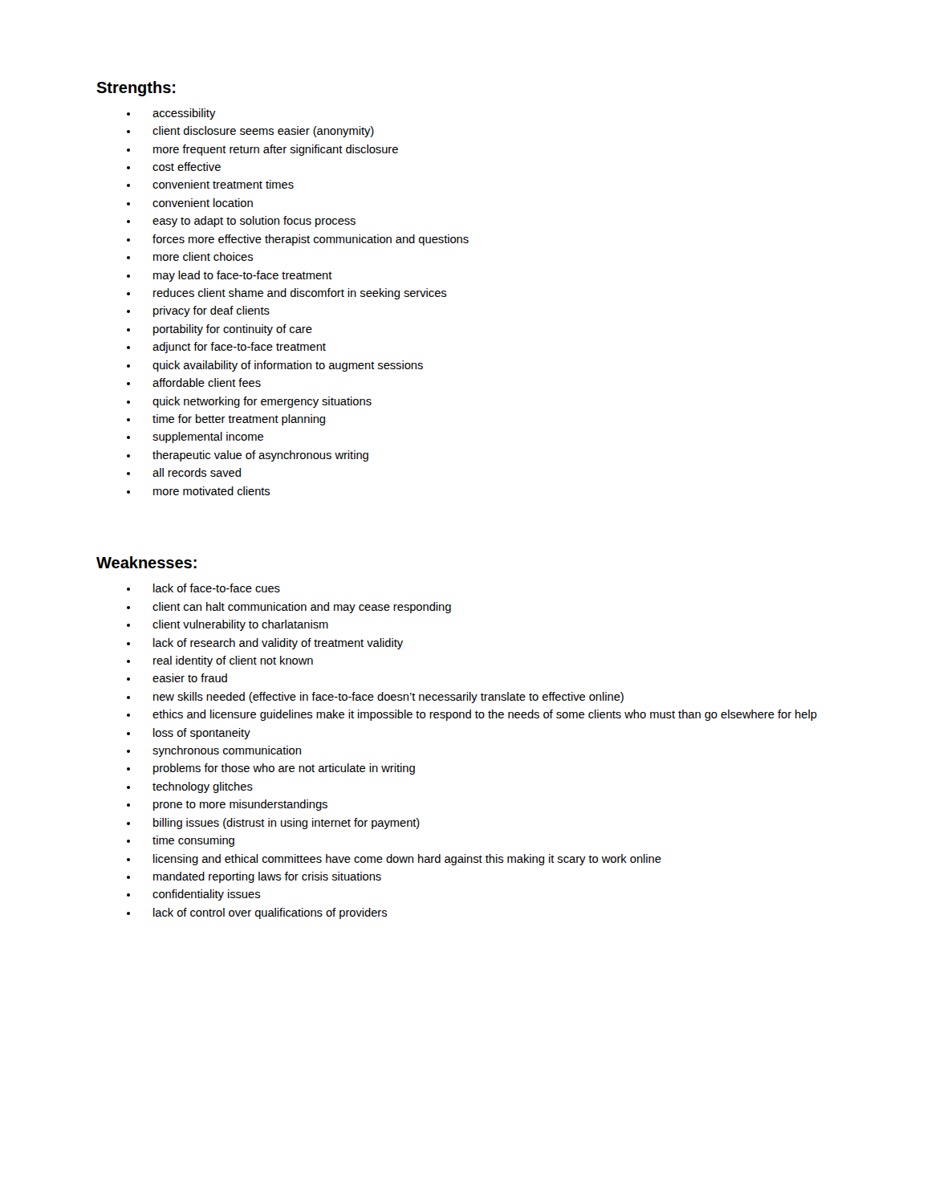Strengths:
accessibility
client disclosure seems easier (anonymity)
more frequent return after significant disclosure
cost effective
convenient treatment times
convenient location
easy to adapt to solution focus process
forces more effective therapist communication and questions
more client choices
may lead to face-to-face treatment
reduces client shame and discomfort in seeking services
privacy for deaf clients
portability for continuity of care
adjunct for face-to-face treatment
quick availability of information to augment sessions
affordable client fees
quick networking for emergency situations
time for better treatment planning
supplemental income
therapeutic value of asynchronous writing
all records saved
more motivated clients
Weaknesses:
lack of face-to-face cues
client can halt communication and may cease responding
client vulnerability to charlatanism
lack of research and validity of treatment validity
real identity of client not known
easier to fraud
new skills needed (effective in face-to-face doesn’t necessarily translate to effective online)
ethics and licensure guidelines make it impossible to respond to the needs of some clients who must than go elsewhere for help
loss of spontaneity
synchronous communication
problems for those who are not articulate in writing
technology glitches
prone to more misunderstandings
billing issues (distrust in using internet for payment)
time consuming
licensing and ethical committees have come down hard against this making it scary to work online
mandated reporting laws for crisis situations
confidentiality issues
lack of control over qualifications of providers